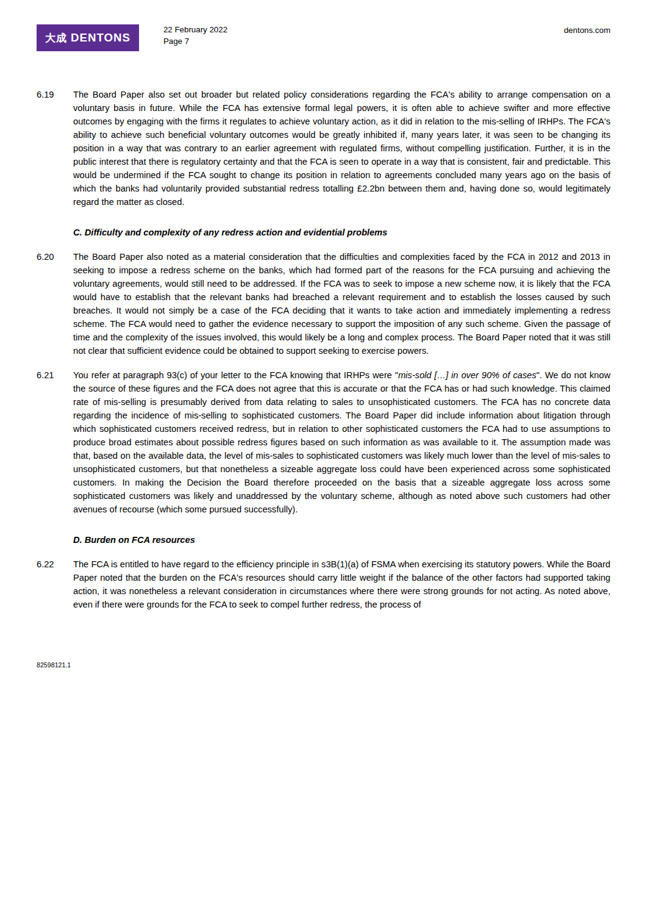大成DENTONS
22 February 2022
Page 7
dentons.com
6.19
The Board Paper also set out broader but related policy considerations regarding the FCA's ability to arrange compensation on a voluntary basis in future. While the FCA has extensive formal legal powers, it is often able to achieve swifter and more effective outcomes by engaging with the firms it regulates to achieve voluntary action, as it did in relation to the mis-selling of IRHPs. The FCA's ability to achieve such beneficial voluntary outcomes would be greatly inhibited if, many years later, it was seen to be changing its position in a way that was contrary to an earlier agreement with regulated firms, without compelling justification. Further, it is in the public interest that there is regulatory certainty and that the FCA is seen to operate in a way that is consistent, fair and predictable. This would be undermined if the FCA sought to change its position in relation to agreements concluded many years ago on the basis of which the banks had voluntarily provided substantial redress totalling £2.2bn between them and, having done so, would legitimately regard the matter as closed.
C. Difficulty and complexity of any redress action and evidential problems
6.20
The Board Paper also noted as a material consideration that the difficulties and complexities faced by the FCA in 2012 and 2013 in seeking to impose a redress scheme on the banks, which had formed part of the reasons for the FCA pursuing and achieving the voluntary agreements, would still need to be addressed. If the FCA was to seek to impose a new scheme now, it is likely that the FCA would have to establish that the relevant banks had breached a relevant requirement and to establish the losses caused by such breaches. It would not simply be a case of the FCA deciding that it wants to take action and immediately implementing a redress scheme. The FCA would need to gather the evidence necessary to support the imposition of any such scheme. Given the passage of time and the complexity of the issues involved, this would likely be a long and complex process. The Board Paper noted that it was still not clear that sufficient evidence could be obtained to support seeking to exercise powers.
6.21
You refer at paragraph 93(c) of your letter to the FCA knowing that IRHPs were "mis-sold […] in over 90% of cases". We do not know the source of these figures and the FCA does not agree that this is accurate or that the FCA has or had such knowledge. This claimed rate of mis-selling is presumably derived from data relating to sales to unsophisticated customers. The FCA has no concrete data regarding the incidence of mis-selling to sophisticated customers. The Board Paper did include information about litigation through which sophisticated customers received redress, but in relation to other sophisticated customers the FCA had to use assumptions to produce broad estimates about possible redress figures based on such information as was available to it. The assumption made was that, based on the available data, the level of mis-sales to sophisticated customers was likely much lower than the level of mis-sales to unsophisticated customers, but that nonetheless a sizeable aggregate loss could have been experienced across some sophisticated customers. In making the Decision the Board therefore proceeded on the basis that a sizeable aggregate loss across some sophisticated customers was likely and unaddressed by the voluntary scheme, although as noted above such customers had other avenues of recourse (which some pursued successfully).
D. Burden on FCA resources
6.22
The FCA is entitled to have regard to the efficiency principle in s3B(1)(a) of FSMA when exercising its statutory powers. While the Board Paper noted that the burden on the FCA's resources should carry little weight if the balance of the other factors had supported taking action, it was nonetheless a relevant consideration in circumstances where there were strong grounds for not acting. As noted above, even if there were grounds for the FCA to seek to compel further redress, the process of
82598121.1